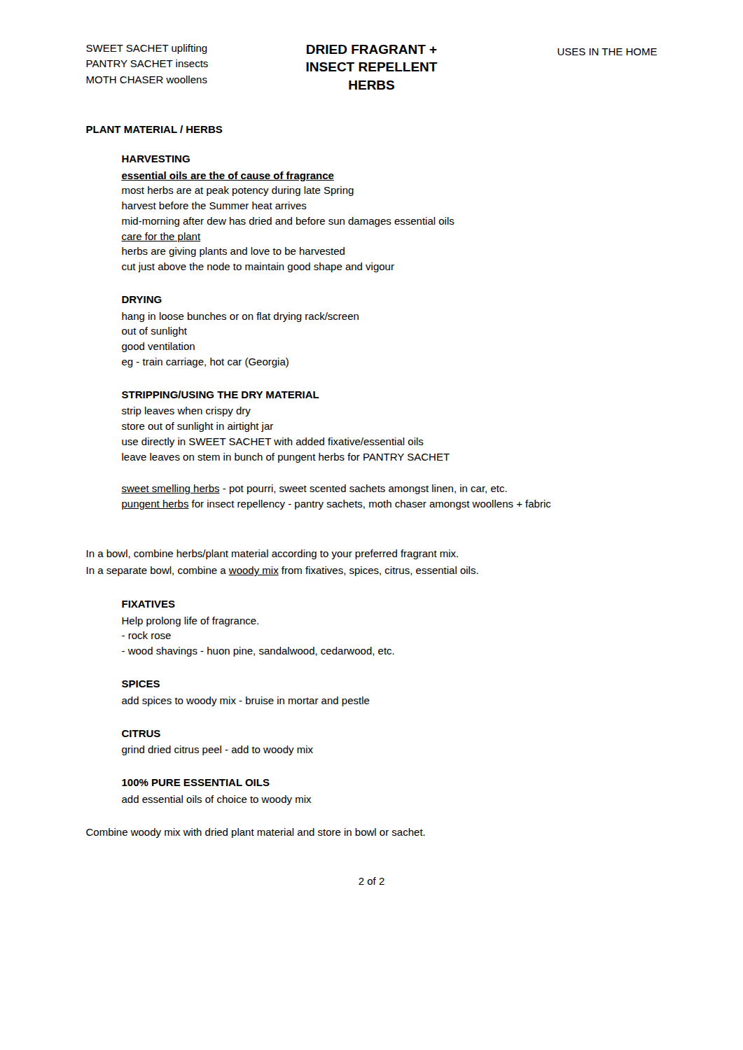SWEET SACHET uplifting
PANTRY SACHET insects
MOTH CHASER woollens
Dried Fragrant +
Insect Repellent
Herbs
Uses in the Home
Plant Material / Herbs
Harvesting
essential oils are the of cause of fragrance
most herbs are at peak potency during late Spring
harvest before the Summer heat arrives
mid-morning after dew has dried and before sun damages essential oils
care for the plant
herbs are giving plants and love to be harvested
cut just above the node to maintain good shape and vigour
Drying
hang in loose bunches or on flat drying rack/screen
out of sunlight
good ventilation
eg - train carriage, hot car (Georgia)
Stripping/Using the Dry Material
strip leaves when crispy dry
store out of sunlight in airtight jar
use directly in SWEET SACHET with added fixative/essential oils
leave leaves on stem in bunch of pungent herbs for PANTRY SACHET
sweet smelling herbs - pot pourri, sweet scented sachets amongst linen, in car, etc.
pungent herbs for insect repellency - pantry sachets, moth chaser amongst woollens + fabric
In a bowl, combine herbs/plant material according to your preferred fragrant mix.
In a separate bowl, combine a woody mix from fixatives, spices, citrus, essential oils.
Fixatives
Help prolong life of fragrance.
- rock rose
- wood shavings - huon pine, sandalwood, cedarwood, etc.
Spices
add spices to woody mix - bruise in mortar and pestle
Citrus
grind dried citrus peel - add to woody mix
100% Pure Essential Oils
add essential oils of choice to woody mix
Combine woody mix with dried plant material and store in bowl or sachet.
2 of 2